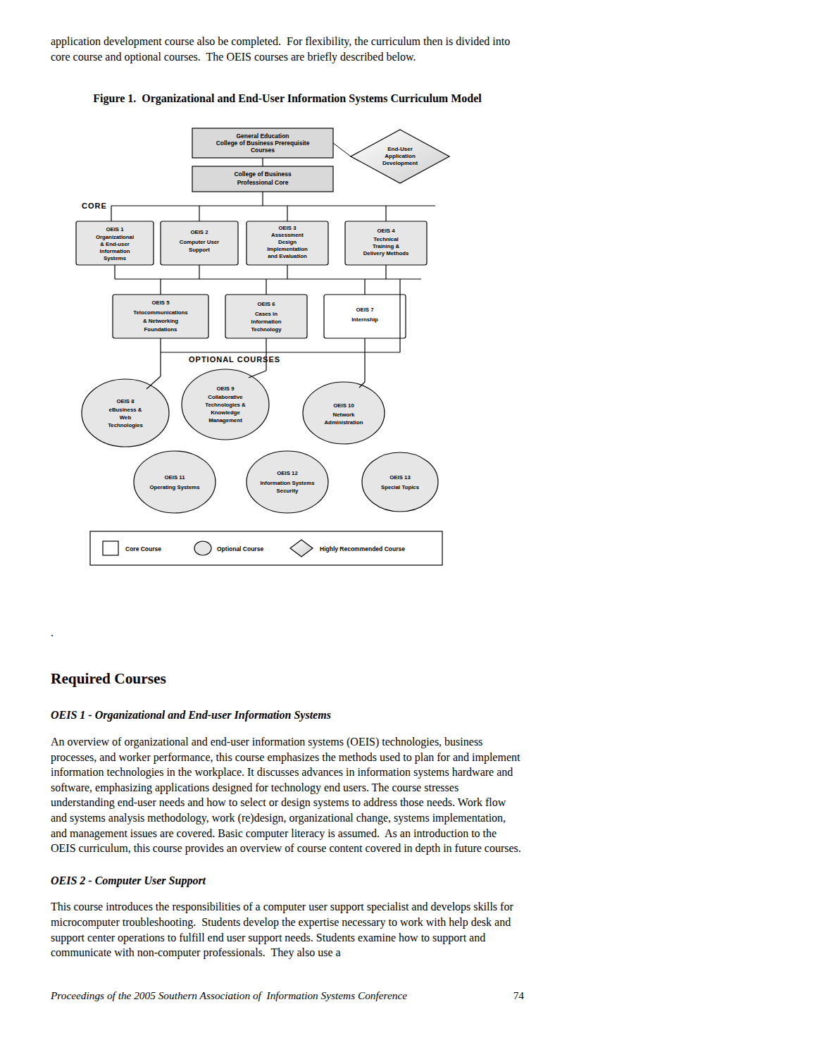application development course also be completed. For flexibility, the curriculum then is divided into core course and optional courses. The OEIS courses are briefly described below.
Figure 1. Organizational and End-User Information Systems Curriculum Model
General Education College of Business Prerequisite Courses End-User Application Development College of Business Professional Core CORE OEIS 1 Organizational & End-user Information Systems OEIS 2 Computer User Support OEIS 3 Assessment Design Implementation and Evaluation OEIS 4 Technical Training & Delivery Methods OEIS 5 Telocommunications & Networking Foundations OEIS 6 Cases in Information Technology OEIS 7 Internship OPTIONAL COURSES OEIS 8 eBusiness & Web Technologies OEIS 9 Collaborative Technologies & Knowledge Management OEIS 10 Network Administration OEIS 11 Operating Systems OEIS 12 Information Systems Security OEIS 13 Special Topics Core Course Optional Course Highly Recommended Course
.
Required Courses
OEIS 1 - Organizational and End-user Information Systems
An overview of organizational and end-user information systems (OEIS) technologies, business processes, and worker performance, this course emphasizes the methods used to plan for and implement information technologies in the workplace. It discusses advances in information systems hardware and software, emphasizing applications designed for technology end users. The course stresses understanding end-user needs and how to select or design systems to address those needs. Work flow and systems analysis methodology, work (re)design, organizational change, systems implementation, and management issues are covered. Basic computer literacy is assumed. As an introduction to the OEIS curriculum, this course provides an overview of course content covered in depth in future courses.
OEIS 2 - Computer User Support
This course introduces the responsibilities of a computer user support specialist and develops skills for microcomputer troubleshooting. Students develop the expertise necessary to work with help desk and support center operations to fulfill end user support needs. Students examine how to support and communicate with non-computer professionals. They also use a
Proceedings of the 2005 Southern Association of Information Systems Conference 74